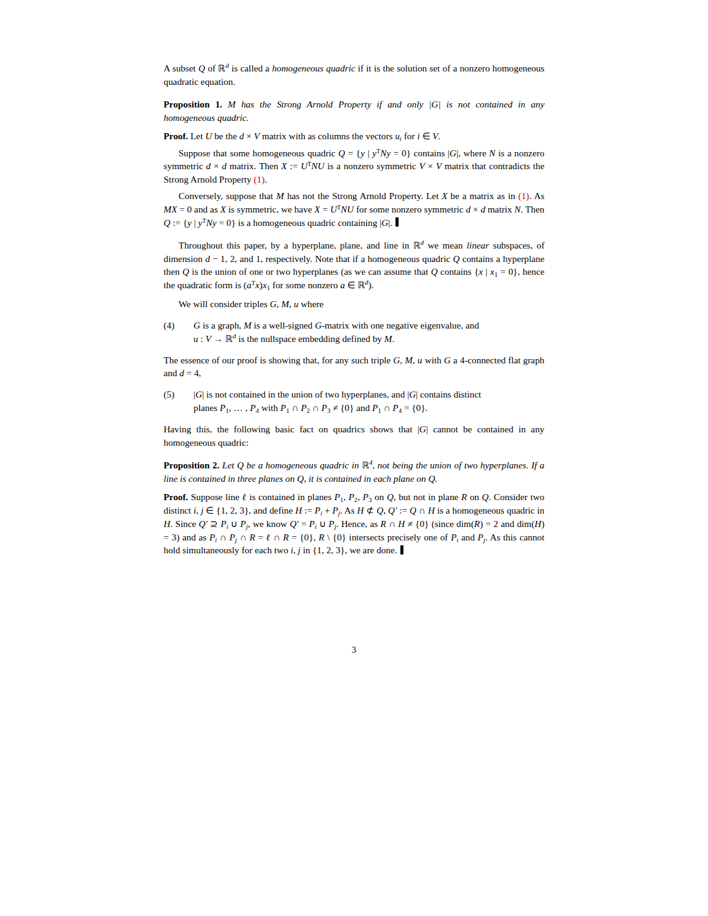A subset Q of ℝd is called a homogeneous quadric if it is the solution set of a nonzero homogeneous quadratic equation.
Proposition 1. M has the Strong Arnold Property if and only |G| is not contained in any homogeneous quadric.
Proof. Let U be the d × V matrix with as columns the vectors ui for i ∈ V.
Suppose that some homogeneous quadric Q = {y | yTNy = 0} contains |G|, where N is a nonzero symmetric d × d matrix. Then X := UTNU is a nonzero symmetric V × V matrix that contradicts the Strong Arnold Property (1).
Conversely, suppose that M has not the Strong Arnold Property. Let X be a matrix as in (1). As MX = 0 and as X is symmetric, we have X = UTNU for some nonzero symmetric d × d matrix N. Then Q := {y | yTNy = 0} is a homogeneous quadric containing |G|.
Throughout this paper, by a hyperplane, plane, and line in ℝd we mean linear subspaces, of dimension d − 1, 2, and 1, respectively. Note that if a homogeneous quadric Q contains a hyperplane then Q is the union of one or two hyperplanes (as we can assume that Q contains {x | x1 = 0}, hence the quadratic form is (aTx)x1 for some nonzero a ∈ ℝd).
We will consider triples G, M, u where
(4)
G is a graph, M is a well-signed G-matrix with one negative eigenvalue, and
u : V → ℝd is the nullspace embedding defined by M.
The essence of our proof is showing that, for any such triple G, M, u with G a 4-connected flat graph and d = 4,
(5)
|G| is not contained in the union of two hyperplanes, and |G| contains distinct
planes P1, … , P4 with P1 ∩ P2 ∩ P3 ≠ {0} and P1 ∩ P4 = {0}.
Having this, the following basic fact on quadrics shows that |G| cannot be contained in any homogeneous quadric:
Proposition 2. Let Q be a homogeneous quadric in ℝ4, not being the union of two hyperplanes. If a line is contained in three planes on Q, it is contained in each plane on Q.
Proof. Suppose line ℓ is contained in planes P1, P2, P3 on Q, but not in plane R on Q. Consider two distinct i, j ∈ {1, 2, 3}, and define H := Pi + Pj. As H ⊄ Q, Q′ := Q ∩ H is a homogeneous quadric in H. Since Q′ ⊇ Pi ∪ Pj, we know Q′ = Pi ∪ Pj. Hence, as R ∩ H ≠ {0} (since dim(R) = 2 and dim(H) = 3) and as Pi ∩ Pj ∩ R = ℓ ∩ R = {0}, R \ {0} intersects precisely one of Pi and Pj. As this cannot hold simultaneously for each two i, j in {1, 2, 3}, we are done.
3